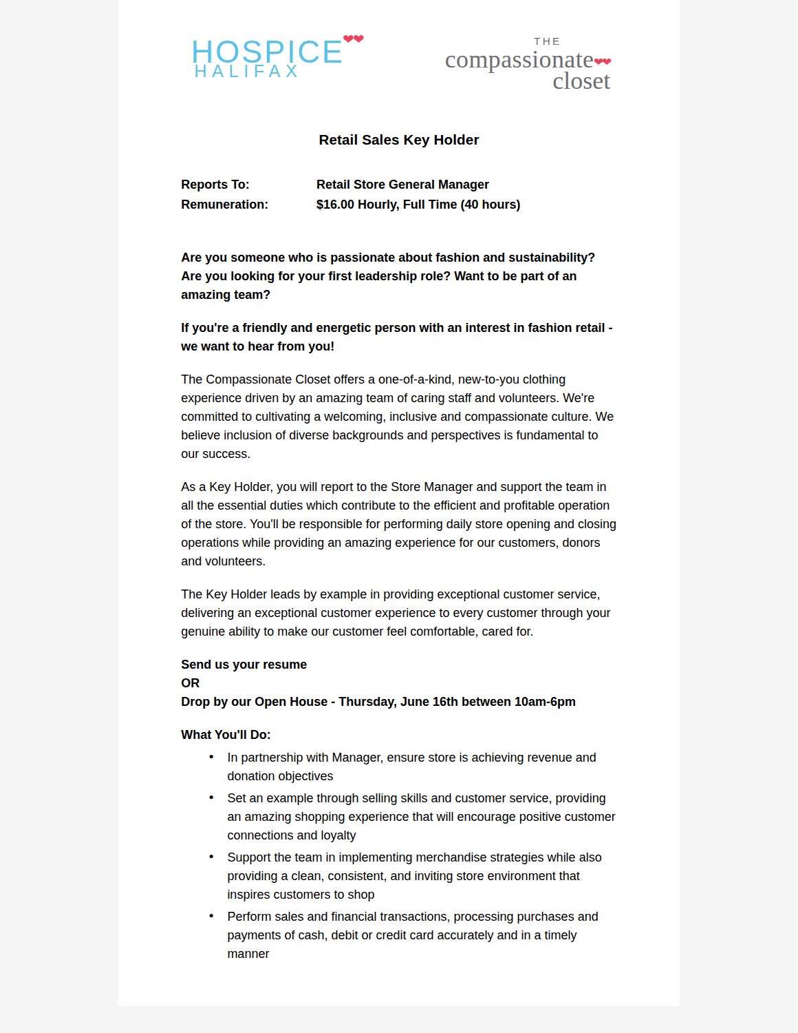HOSPICE❤❤ HALIFAX
THE compassionate❤❤ closet
Retail Sales Key Holder
| Reports To: | Retail Store General Manager |
| Remuneration: | $16.00 Hourly, Full Time (40 hours) |
Are you someone who is passionate about fashion and sustainability? Are you looking for your first leadership role? Want to be part of an amazing team?
If you're a friendly and energetic person with an interest in fashion retail - we want to hear from you!
The Compassionate Closet offers a one-of-a-kind, new-to-you clothing experience driven by an amazing team of caring staff and volunteers. We're committed to cultivating a welcoming, inclusive and compassionate culture. We believe inclusion of diverse backgrounds and perspectives is fundamental to our success.
As a Key Holder, you will report to the Store Manager and support the team in all the essential duties which contribute to the efficient and profitable operation of the store. You'll be responsible for performing daily store opening and closing operations while providing an amazing experience for our customers, donors and volunteers.
The Key Holder leads by example in providing exceptional customer service, delivering an exceptional customer experience to every customer through your genuine ability to make our customer feel comfortable, cared for.
Send us your resume OR Drop by our Open House - Thursday, June 16th between 10am-6pm
What You'll Do:
In partnership with Manager, ensure store is achieving revenue and donation objectives
Set an example through selling skills and customer service, providing an amazing shopping experience that will encourage positive customer connections and loyalty
Support the team in implementing merchandise strategies while also providing a clean, consistent, and inviting store environment that inspires customers to shop
Perform sales and financial transactions, processing purchases and payments of cash, debit or credit card accurately and in a timely manner